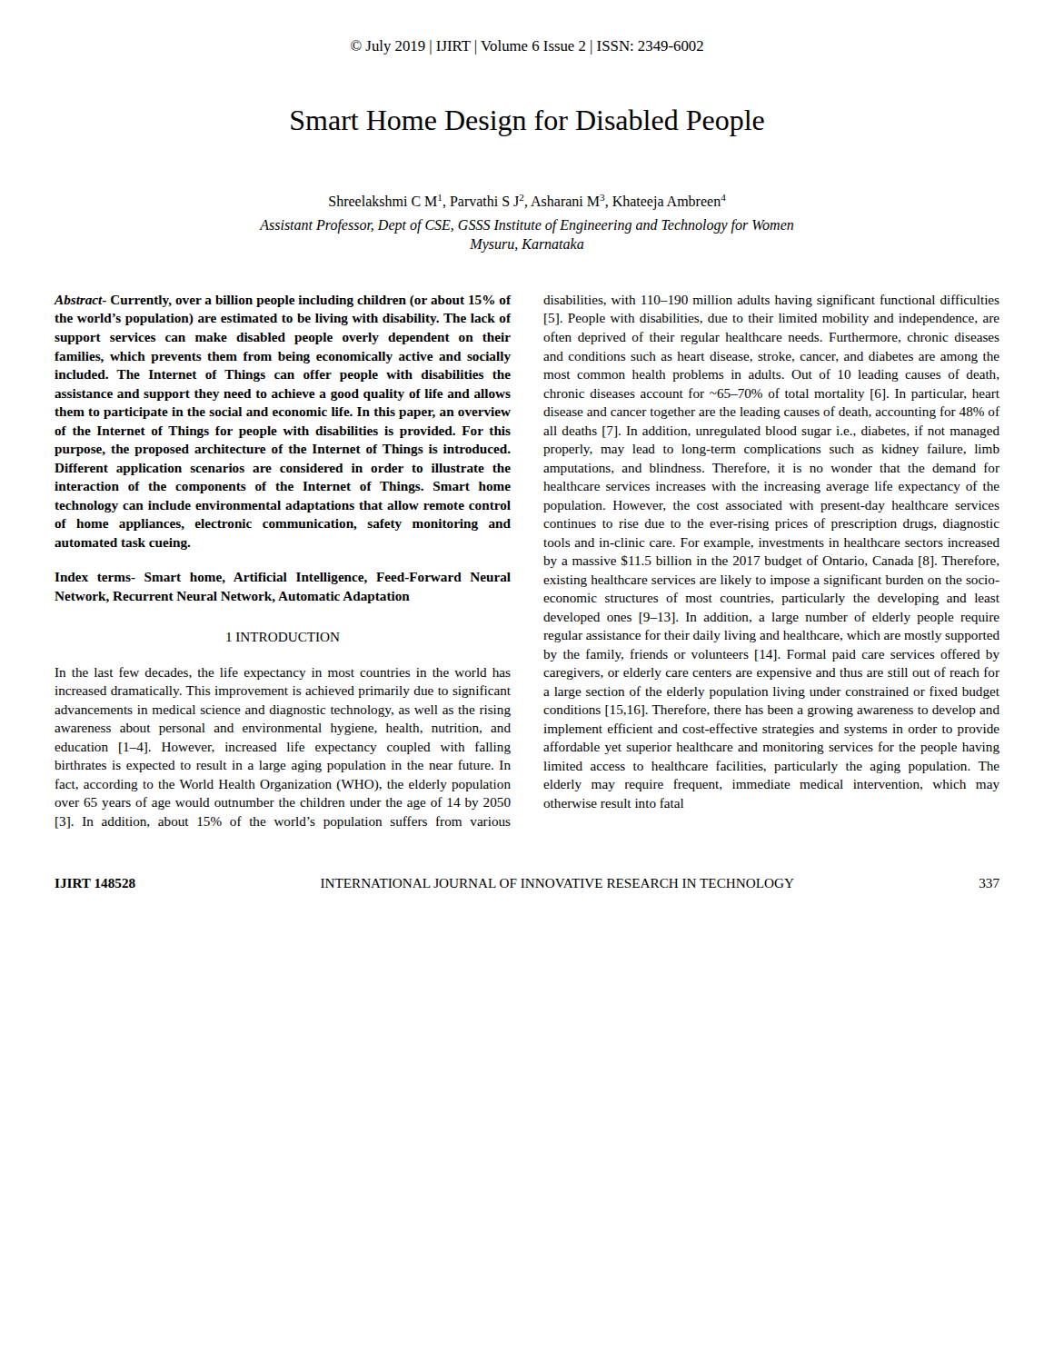© July 2019 | IJIRT | Volume 6 Issue 2 | ISSN: 2349-6002
Smart Home Design for Disabled People
Shreelakshmi C M1, Parvathi S J2, Asharani M3, Khateeja Ambreen4
Assistant Professor, Dept of CSE, GSSS Institute of Engineering and Technology for Women
Mysuru, Karnataka
Abstract- Currently, over a billion people including children (or about 15% of the world’s population) are estimated to be living with disability. The lack of support services can make disabled people overly dependent on their families, which prevents them from being economically active and socially included. The Internet of Things can offer people with disabilities the assistance and support they need to achieve a good quality of life and allows them to participate in the social and economic life. In this paper, an overview of the Internet of Things for people with disabilities is provided. For this purpose, the proposed architecture of the Internet of Things is introduced. Different application scenarios are considered in order to illustrate the interaction of the components of the Internet of Things. Smart home technology can include environmental adaptations that allow remote control of home appliances, electronic communication, safety monitoring and automated task cueing.
Index terms- Smart home, Artificial Intelligence, Feed-Forward Neural Network, Recurrent Neural Network, Automatic Adaptation
1 INTRODUCTION
In the last few decades, the life expectancy in most countries in the world has increased dramatically. This improvement is achieved primarily due to significant advancements in medical science and diagnostic technology, as well as the rising awareness about personal and environmental hygiene, health, nutrition, and education [1–4]. However, increased life expectancy coupled with falling birthrates is expected to result in a large aging population in the near future. In fact, according to the World Health Organization (WHO), the elderly population over 65 years of age would outnumber the children under the age of 14 by 2050 [3]. In addition, about 15% of the world’s population suffers from various disabilities, with 110–190 million adults having significant functional difficulties [5]. People with disabilities, due to their limited mobility and independence, are often deprived of their regular healthcare needs. Furthermore, chronic diseases and conditions such as heart disease, stroke, cancer, and diabetes are among the most common health problems in adults. Out of 10 leading causes of death, chronic diseases account for ~65–70% of total mortality [6]. In particular, heart disease and cancer together are the leading causes of death, accounting for 48% of all deaths [7]. In addition, unregulated blood sugar i.e., diabetes, if not managed properly, may lead to long-term complications such as kidney failure, limb amputations, and blindness. Therefore, it is no wonder that the demand for healthcare services increases with the increasing average life expectancy of the population. However, the cost associated with present-day healthcare services continues to rise due to the ever-rising prices of prescription drugs, diagnostic tools and in-clinic care. For example, investments in healthcare sectors increased by a massive $11.5 billion in the 2017 budget of Ontario, Canada [8]. Therefore, existing healthcare services are likely to impose a significant burden on the socio-economic structures of most countries, particularly the developing and least developed ones [9–13]. In addition, a large number of elderly people require regular assistance for their daily living and healthcare, which are mostly supported by the family, friends or volunteers [14]. Formal paid care services offered by caregivers, or elderly care centers are expensive and thus are still out of reach for a large section of the elderly population living under constrained or fixed budget conditions [15,16]. Therefore, there has been a growing awareness to develop and implement efficient and cost-effective strategies and systems in order to provide affordable yet superior healthcare and monitoring services for the people having limited access to healthcare facilities, particularly the aging population. The elderly may require frequent, immediate medical intervention, which may otherwise result into fatal
IJIRT 148528 INTERNATIONAL JOURNAL OF INNOVATIVE RESEARCH IN TECHNOLOGY 337